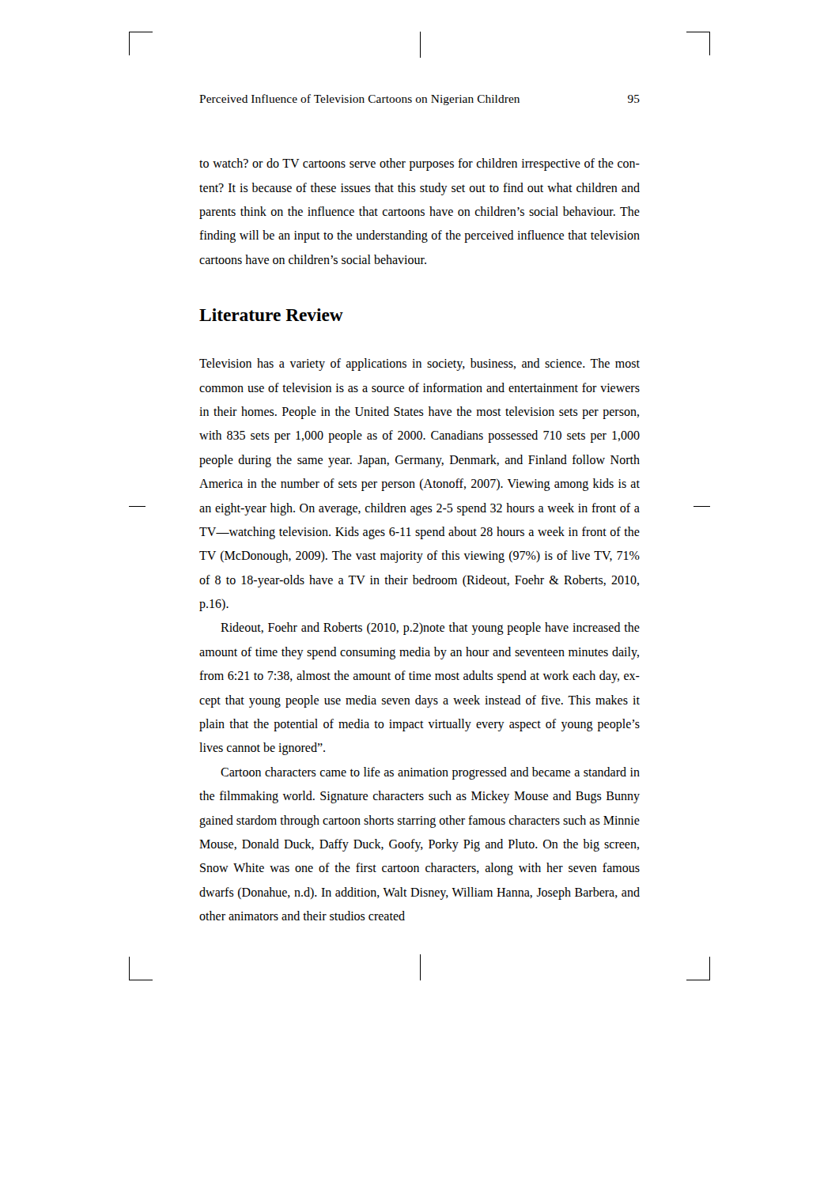Perceived Influence of Television Cartoons on Nigerian Children 95
to watch? or do TV cartoons serve other purposes for children irrespective of the content? It is because of these issues that this study set out to find out what children and parents think on the influence that cartoons have on children’s social behaviour. The finding will be an input to the understanding of the perceived influence that television cartoons have on children’s social behaviour.
Literature Review
Television has a variety of applications in society, business, and science. The most common use of television is as a source of information and entertainment for viewers in their homes. People in the United States have the most television sets per person, with 835 sets per 1,000 people as of 2000. Canadians possessed 710 sets per 1,000 people during the same year. Japan, Germany, Denmark, and Finland follow North America in the number of sets per person (Atonoff, 2007). Viewing among kids is at an eight-year high. On average, children ages 2-5 spend 32 hours a week in front of a TV—watching television. Kids ages 6-11 spend about 28 hours a week in front of the TV (McDonough, 2009). The vast majority of this viewing (97%) is of live TV, 71% of 8 to 18-year-olds have a TV in their bedroom (Rideout, Foehr & Roberts, 2010, p.16).
Rideout, Foehr and Roberts (2010, p.2)note that young people have increased the amount of time they spend consuming media by an hour and seventeen minutes daily, from 6:21 to 7:38, almost the amount of time most adults spend at work each day, except that young people use media seven days a week instead of five. This makes it plain that the potential of media to impact virtually every aspect of young people’s lives cannot be ignored”.
Cartoon characters came to life as animation progressed and became a standard in the filmmaking world. Signature characters such as Mickey Mouse and Bugs Bunny gained stardom through cartoon shorts starring other famous characters such as Minnie Mouse, Donald Duck, Daffy Duck, Goofy, Porky Pig and Pluto. On the big screen, Snow White was one of the first cartoon characters, along with her seven famous dwarfs (Donahue, n.d). In addition, Walt Disney, William Hanna, Joseph Barbera, and other animators and their studios created